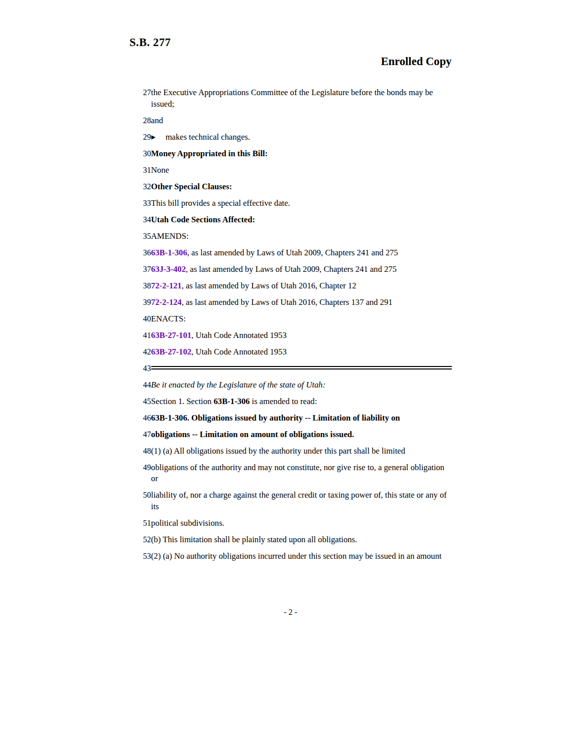S.B. 277
Enrolled Copy
| 27 | the Executive Appropriations Committee of the Legislature before the bonds may be issued; |
| 28 | and |
| 29 | ▸ makes technical changes. |
| 30 | Money Appropriated in this Bill: |
| 31 | None |
| 32 | Other Special Clauses: |
| 33 | This bill provides a special effective date. |
| 34 | Utah Code Sections Affected: |
| 35 | AMENDS: |
| 36 | 63B-1-306 , as last amended by Laws of Utah 2009, Chapters 241 and 275 |
| 37 | 63J-3-402 , as last amended by Laws of Utah 2009, Chapters 241 and 275 |
| 38 | 72-2-121 , as last amended by Laws of Utah 2016, Chapter 12 |
| 39 | 72-2-124 , as last amended by Laws of Utah 2016, Chapters 137 and 291 |
| 40 | ENACTS: |
| 41 | 63B-27-101 , Utah Code Annotated 1953 |
| 42 | 63B-27-102 , Utah Code Annotated 1953 |
| 43 | |
| 44 | Be it enacted by the Legislature of the state of Utah: |
| 45 | Section 1. Section 63B-1-306 is amended to read: |
| 46 | 63B-1-306. Obligations issued by authority -- Limitation of liability on |
| 47 | obligations -- Limitation on amount of obligations issued. |
| 48 | (1) (a) All obligations issued by the authority under this part shall be limited |
| 49 | obligations of the authority and may not constitute, nor give rise to, a general obligation or |
| 50 | liability of, nor a charge against the general credit or taxing power of, this state or any of its |
| 51 | political subdivisions. |
| 52 | (b) This limitation shall be plainly stated upon all obligations. |
| 53 | (2) (a) No authority obligations incurred under this section may be issued in an amount |
- 2 -